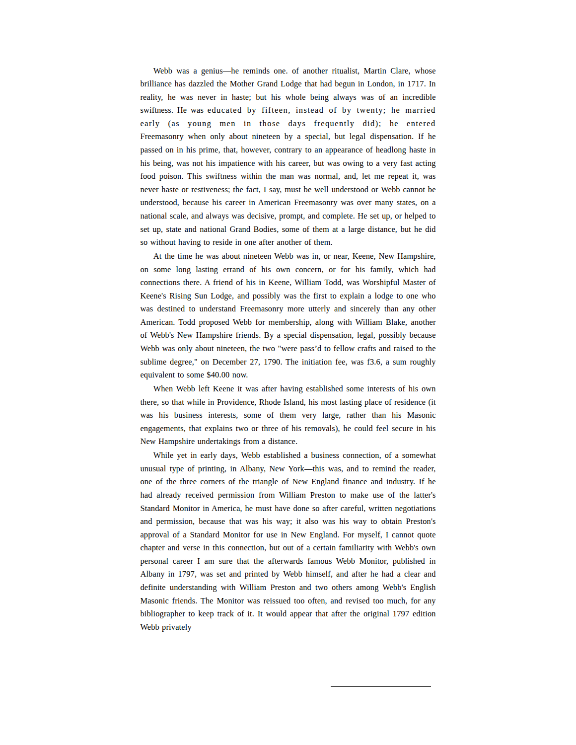Webb was a genius—he reminds one. of another ritualist, Martin Clare, whose brilliance has dazzled the Mother Grand Lodge that had begun in London, in 1717. In reality, he was never in haste; but his whole being always was of an incredible swiftness. He was educated by fifteen, instead of by twenty; he married early (as young men in those days frequently did); he entered Freemasonry when only about nineteen by a special, but legal dispensation. If he passed on in his prime, that, however, contrary to an appearance of headlong haste in his being, was not his impatience with his career, but was owing to a very fast acting food poison. This swiftness within the man was normal, and, let me repeat it, was never haste or restiveness; the fact, I say, must be well understood or Webb cannot be understood, because his career in American Freemasonry was over many states, on a national scale, and always was decisive, prompt, and complete. He set up, or helped to set up, state and national Grand Bodies, some of them at a large distance, but he did so without having to reside in one after another of them.
At the time he was about nineteen Webb was in, or near, Keene, New Hampshire, on some long lasting errand of his own concern, or for his family, which had connections there. A friend of his in Keene, William Todd, was Worshipful Master of Keene's Rising Sun Lodge, and possibly was the first to explain a lodge to one who was destined to understand Freemasonry more utterly and sincerely than any other American. Todd proposed Webb for membership, along with William Blake, another of Webb's New Hampshire friends. By a special dispensation, legal, possibly because Webb was only about nineteen, the two "were pass’d to fellow crafts and raised to the sublime degree," on December 27, 1790. The initiation fee, was f3.6, a sum roughly equivalent to some $40.00 now.
When Webb left Keene it was after having established some interests of his own there, so that while in Providence, Rhode Island, his most lasting place of residence (it was his business interests, some of them very large, rather than his Masonic engagements, that explains two or three of his removals), he could feel secure in his New Hampshire undertakings from a distance.
While yet in early days, Webb established a business connection, of a somewhat unusual type of printing, in Albany, New York—this was, and to remind the reader, one of the three corners of the triangle of New England finance and industry. If he had already received permission from William Preston to make use of the latter's Standard Monitor in America, he must have done so after careful, written negotiations and permission, because that was his way; it also was his way to obtain Preston's approval of a Standard Monitor for use in New England. For myself, I cannot quote chapter and verse in this connection, but out of a certain familiarity with Webb's own personal career I am sure that the afterwards famous Webb Monitor, published in Albany in 1797, was set and printed by Webb himself, and after he had a clear and definite understanding with William Preston and two others among Webb's English Masonic friends. The Monitor was reissued too often, and revised too much, for any bibliographer to keep track of it. It would appear that after the original 1797 edition Webb privately